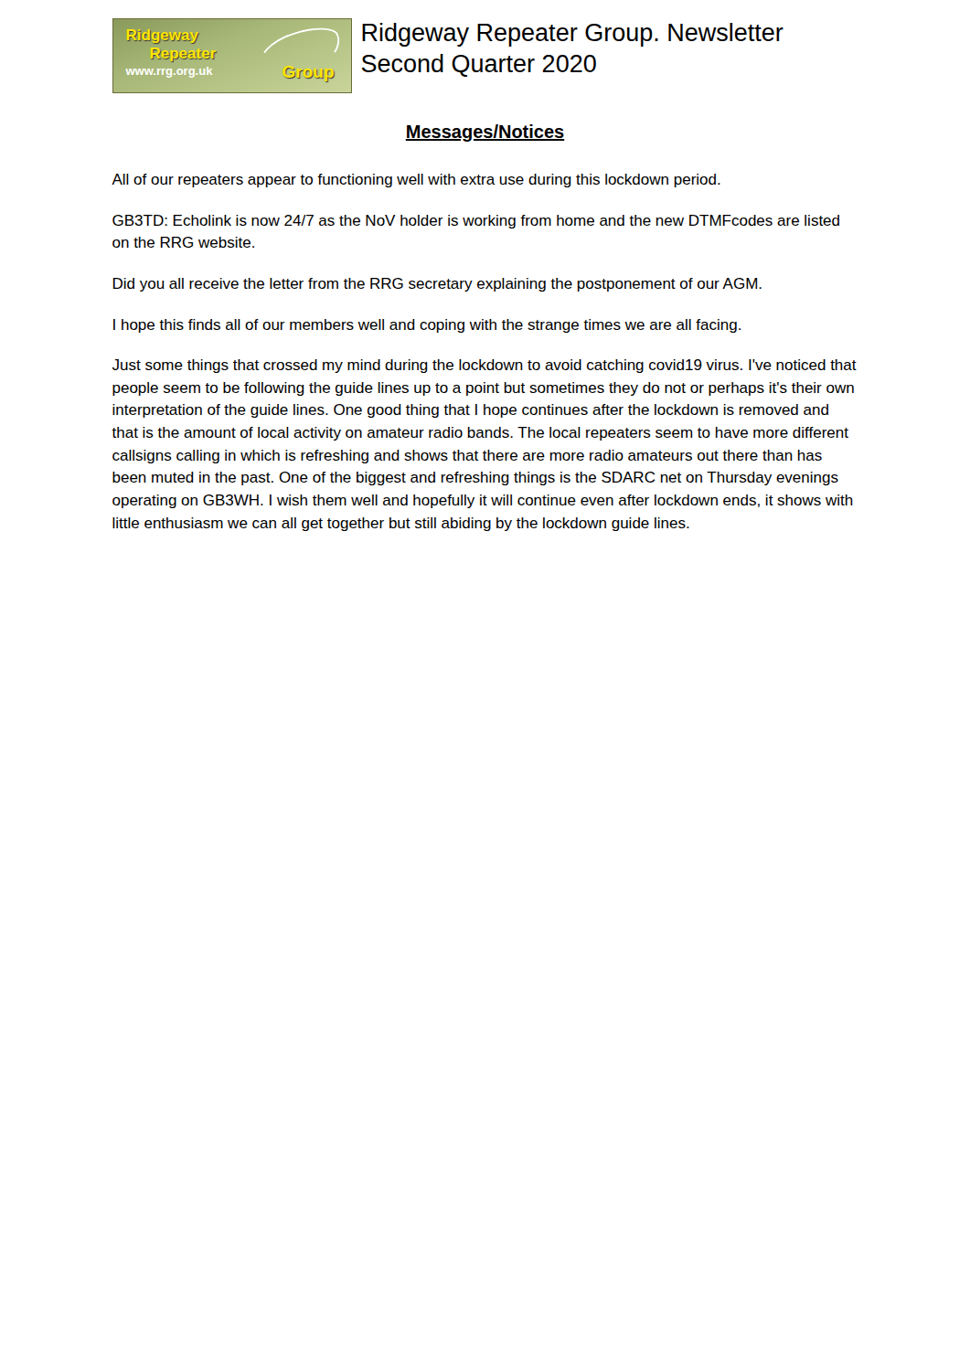Ridgeway Repeater www.rrg.org.uk Group
Ridgeway Repeater Group. Newsletter Second Quarter 2020
Messages/Notices
All of our repeaters appear to functioning well with extra use during this lockdown period.
GB3TD: Echolink is now 24/7 as the NoV holder is working from home and the new DTMFcodes are listed on the RRG website.
Did you all receive the letter from the RRG secretary explaining the postponement of our AGM.
I hope this finds all of our members well and coping with the strange times we are all facing.
Just some things that crossed my mind during the lockdown to avoid catching covid19 virus. I've noticed that people seem to be following the guide lines up to a point but sometimes they do not or perhaps it's their own interpretation of the guide lines. One good thing that I hope continues after the lockdown is removed and that is the amount of local activity on amateur radio bands. The local repeaters seem to have more different callsigns calling in which is refreshing and shows that there are more radio amateurs out there than has been muted in the past. One of the biggest and refreshing things is the SDARC net on Thursday evenings operating on GB3WH. I wish them well and hopefully it will continue even after lockdown ends, it shows with little enthusiasm we can all get together but still abiding by the lockdown guide lines.